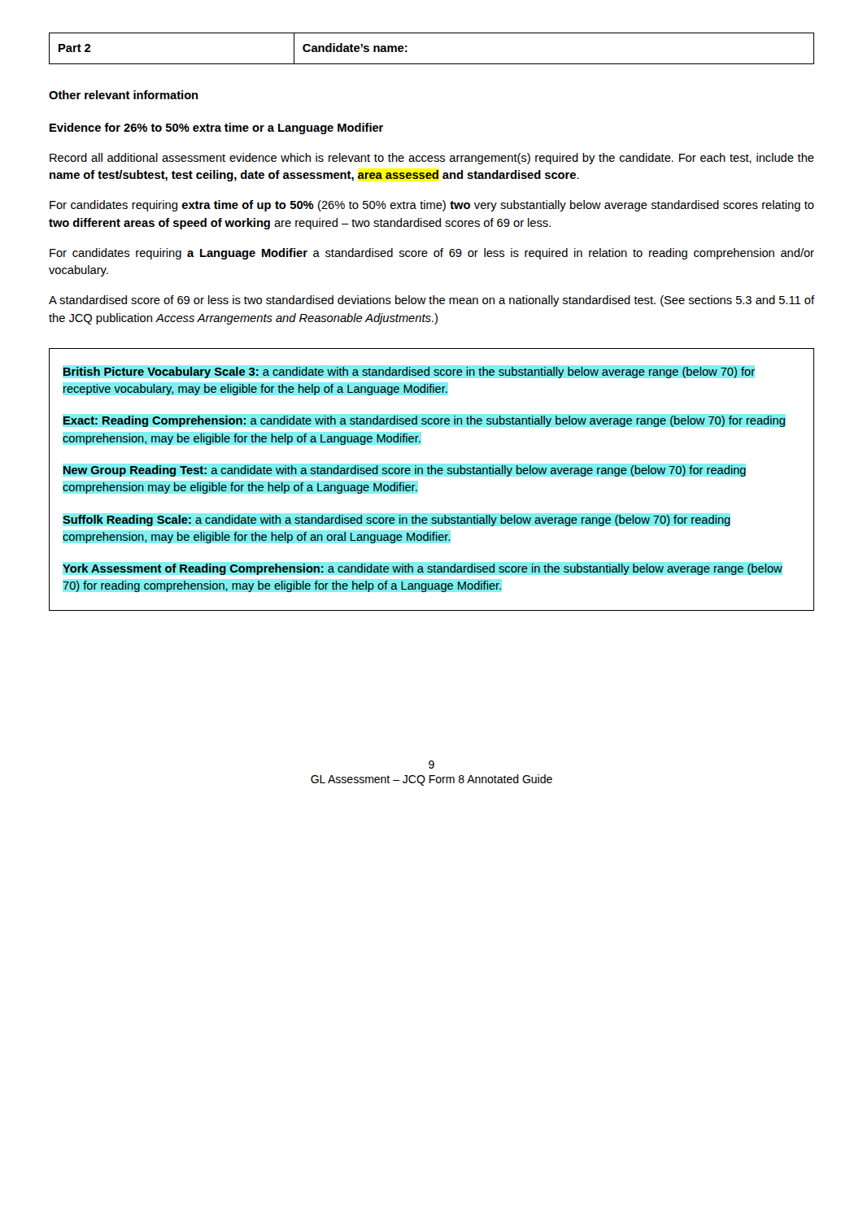| Part 2 | Candidate’s name: |
Other relevant information
Evidence for 26% to 50% extra time or a Language Modifier
Record all additional assessment evidence which is relevant to the access arrangement(s) required by the candidate. For each test, include the name of test/subtest, test ceiling, date of assessment, area assessed and standardised score.
For candidates requiring extra time of up to 50% (26% to 50% extra time) two very substantially below average standardised scores relating to two different areas of speed of working are required – two standardised scores of 69 or less.
For candidates requiring a Language Modifier a standardised score of 69 or less is required in relation to reading comprehension and/or vocabulary.
A standardised score of 69 or less is two standardised deviations below the mean on a nationally standardised test. (See sections 5.3 and 5.11 of the JCQ publication Access Arrangements and Reasonable Adjustments.)
British Picture Vocabulary Scale 3: a candidate with a standardised score in the substantially below average range (below 70) for receptive vocabulary, may be eligible for the help of a Language Modifier.
Exact: Reading Comprehension: a candidate with a standardised score in the substantially below average range (below 70) for reading comprehension, may be eligible for the help of a Language Modifier.
New Group Reading Test: a candidate with a standardised score in the substantially below average range (below 70) for reading comprehension may be eligible for the help of a Language Modifier.
Suffolk Reading Scale: a candidate with a standardised score in the substantially below average range (below 70) for reading comprehension, may be eligible for the help of an oral Language Modifier.
York Assessment of Reading Comprehension: a candidate with a standardised score in the substantially below average range (below 70) for reading comprehension, may be eligible for the help of a Language Modifier.
9
GL Assessment – JCQ Form 8 Annotated Guide